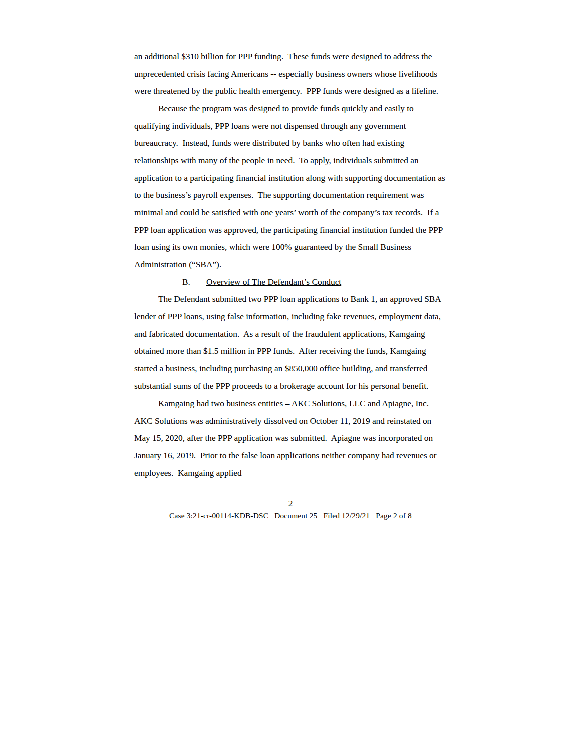an additional $310 billion for PPP funding. These funds were designed to address the unprecedented crisis facing Americans -- especially business owners whose livelihoods were threatened by the public health emergency. PPP funds were designed as a lifeline.
Because the program was designed to provide funds quickly and easily to qualifying individuals, PPP loans were not dispensed through any government bureaucracy. Instead, funds were distributed by banks who often had existing relationships with many of the people in need. To apply, individuals submitted an application to a participating financial institution along with supporting documentation as to the business’s payroll expenses. The supporting documentation requirement was minimal and could be satisfied with one years’ worth of the company’s tax records. If a PPP loan application was approved, the participating financial institution funded the PPP loan using its own monies, which were 100% guaranteed by the Small Business Administration (“SBA”).
B. Overview of The Defendant’s Conduct
The Defendant submitted two PPP loan applications to Bank 1, an approved SBA lender of PPP loans, using false information, including fake revenues, employment data, and fabricated documentation. As a result of the fraudulent applications, Kamgaing obtained more than $1.5 million in PPP funds. After receiving the funds, Kamgaing started a business, including purchasing an $850,000 office building, and transferred substantial sums of the PPP proceeds to a brokerage account for his personal benefit.
Kamgaing had two business entities – AKC Solutions, LLC and Apiagne, Inc. AKC Solutions was administratively dissolved on October 11, 2019 and reinstated on May 15, 2020, after the PPP application was submitted. Apiagne was incorporated on January 16, 2019. Prior to the false loan applications neither company had revenues or employees. Kamgaing applied
2
Case 3:21-cr-00114-KDB-DSC Document 25 Filed 12/29/21 Page 2 of 8